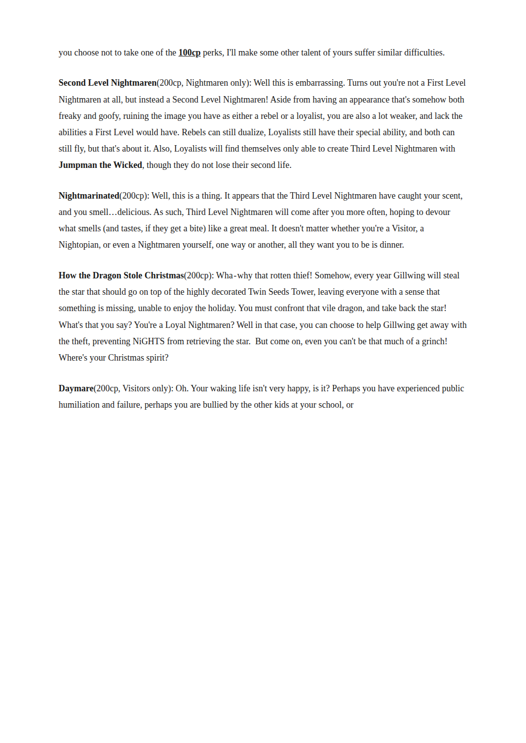you choose not to take one of the 100cp perks, I'll make some other talent of yours suffer similar difficulties.
Second Level Nightmaren(200cp, Nightmaren only): Well this is embarrassing. Turns out you're not a First Level Nightmaren at all, but instead a Second Level Nightmaren! Aside from having an appearance that's somehow both freaky and goofy, ruining the image you have as either a rebel or a loyalist, you are also a lot weaker, and lack the abilities a First Level would have. Rebels can still dualize, Loyalists still have their special ability, and both can still fly, but that's about it. Also, Loyalists will find themselves only able to create Third Level Nightmaren with Jumpman the Wicked, though they do not lose their second life.
Nightmarinated(200cp): Well, this is a thing. It appears that the Third Level Nightmaren have caught your scent, and you smell…delicious. As such, Third Level Nightmaren will come after you more often, hoping to devour what smells (and tastes, if they get a bite) like a great meal. It doesn't matter whether you're a Visitor, a Nightopian, or even a Nightmaren yourself, one way or another, all they want you to be is dinner.
How the Dragon Stole Christmas(200cp): Wha - why that rotten thief! Somehow, every year Gillwing will steal the star that should go on top of the highly decorated Twin Seeds Tower, leaving everyone with a sense that something is missing, unable to enjoy the holiday. You must confront that vile dragon, and take back the star! What's that you say? You're a Loyal Nightmaren? Well in that case, you can choose to help Gillwing get away with the theft, preventing NiGHTS from retrieving the star. But come on, even you can't be that much of a grinch! Where's your Christmas spirit?
Daymare(200cp, Visitors only): Oh. Your waking life isn't very happy, is it? Perhaps you have experienced public humiliation and failure, perhaps you are bullied by the other kids at your school, or